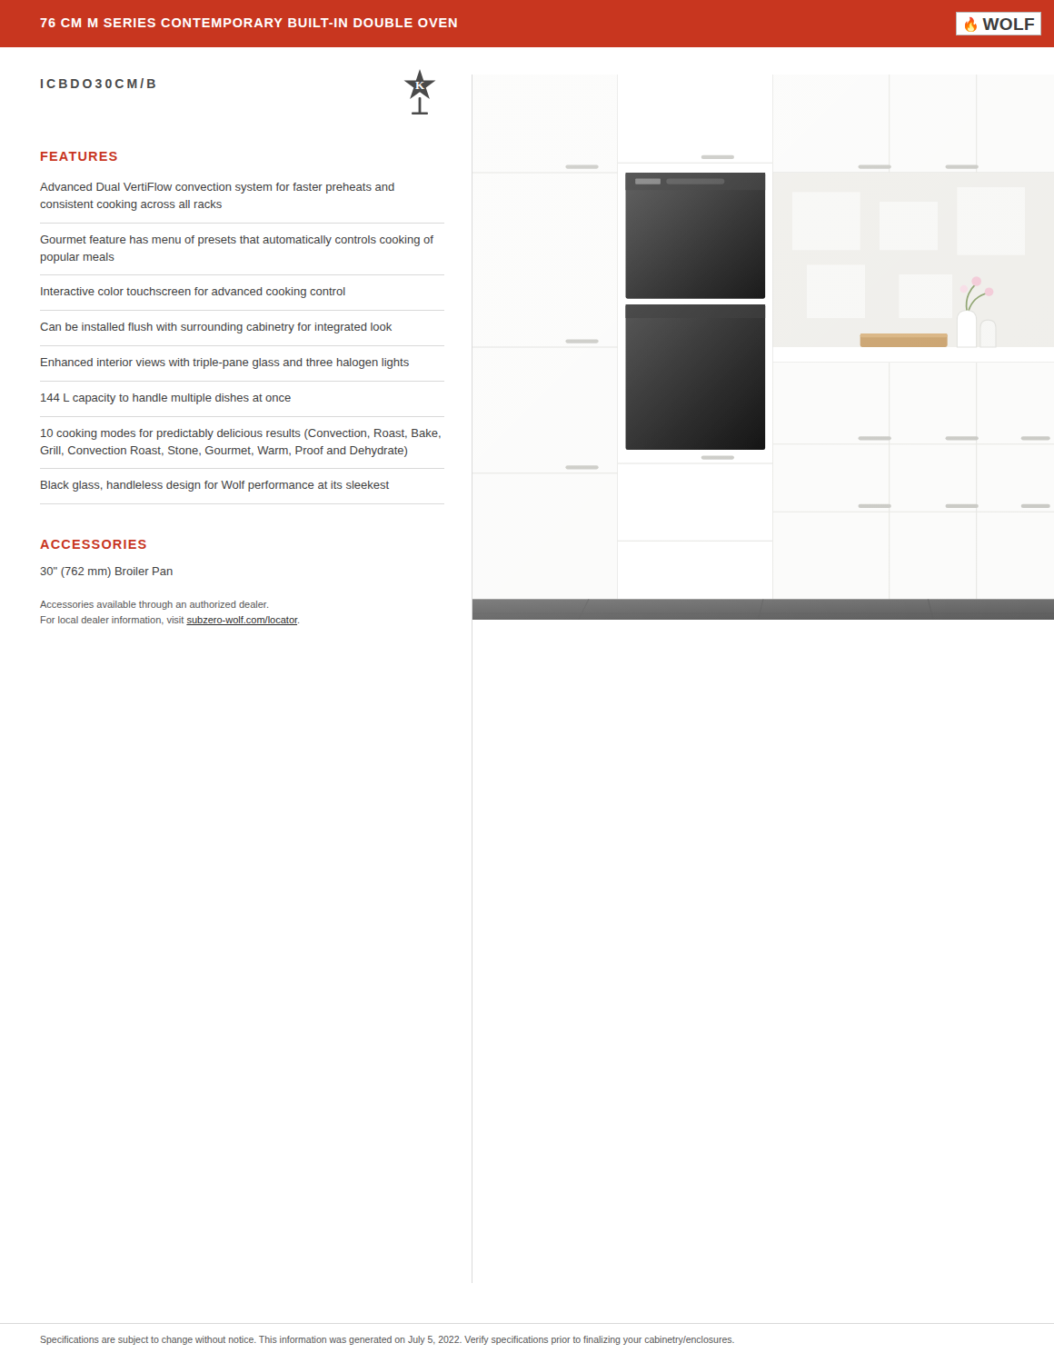76 cm M Series Contemporary Built-In Double Oven
🔥 WOLF
ICBDO30CM/B
K
Features
Advanced Dual VertiFlow convection system for faster preheats and consistent cooking across all racks
Gourmet feature has menu of presets that automatically controls cooking of popular meals
Interactive color touchscreen for advanced cooking control
Can be installed flush with surrounding cabinetry for integrated look
Enhanced interior views with triple-pane glass and three halogen lights
144 L capacity to handle multiple dishes at once
10 cooking modes for predictably delicious results (Convection, Roast, Bake, Grill, Convection Roast, Stone, Gourmet, Warm, Proof and Dehydrate)
Black glass, handleless design for Wolf performance at its sleekest
Accessories
30" (762 mm) Broiler Pan
Accessories available through an authorized dealer.
For local dealer information, visit subzero-wolf.com/locator.
Specifications are subject to change without notice. This information was generated on July 5, 2022. Verify specifications prior to finalizing your cabinetry/enclosures.